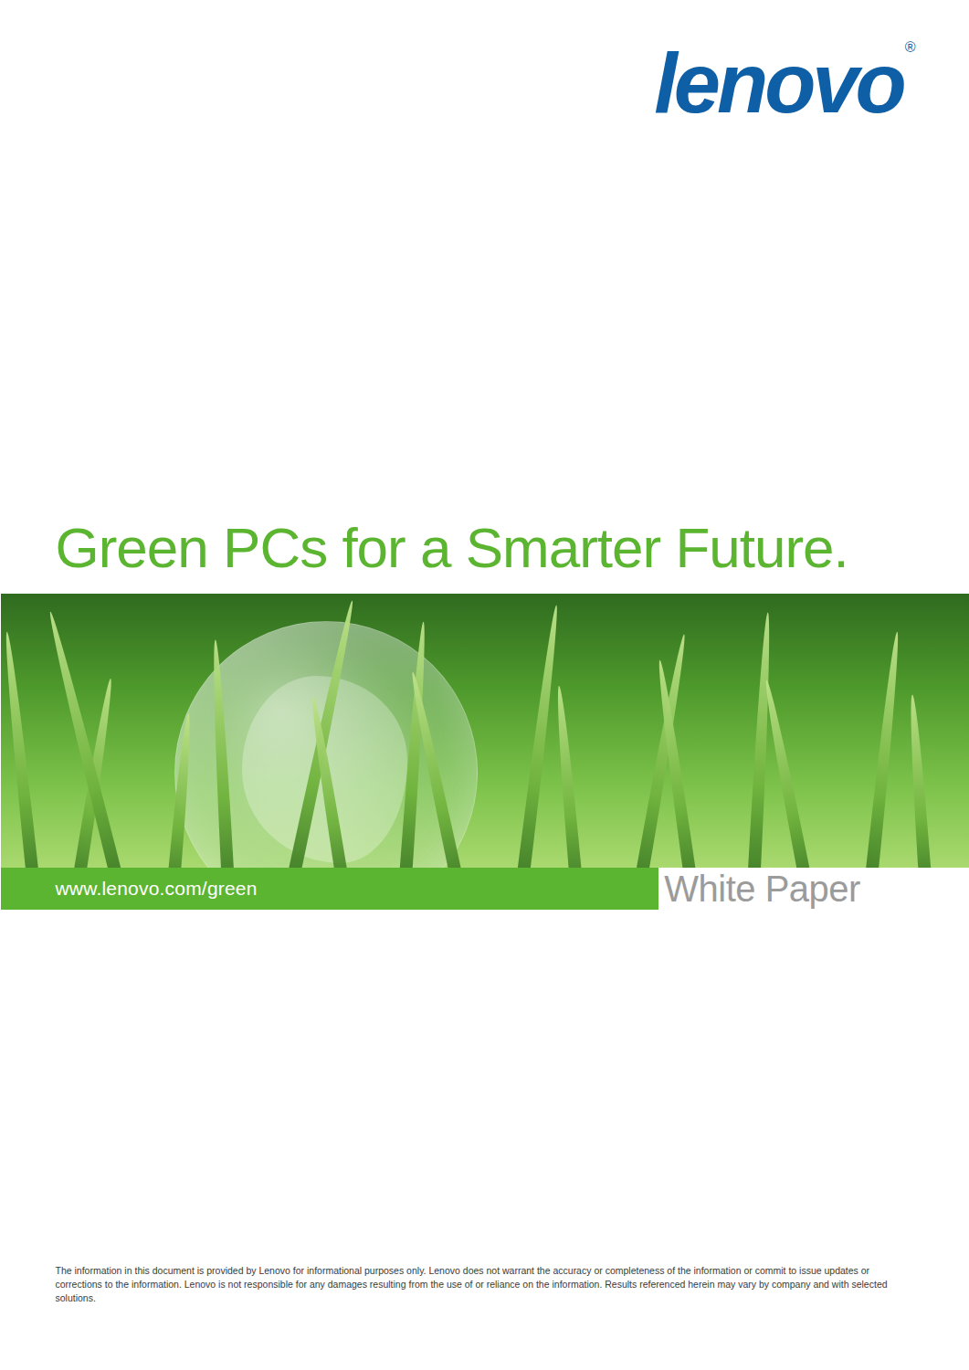lenovo®
Green PCs for a Smarter Future.
www.lenovo.com/green
White Paper
The information in this document is provided by Lenovo for informational purposes only. Lenovo does not warrant the accuracy or completeness of the information or commit to issue updates or corrections to the information. Lenovo is not responsible for any damages resulting from the use of or reliance on the information. Results referenced herein may vary by company and with selected solutions.